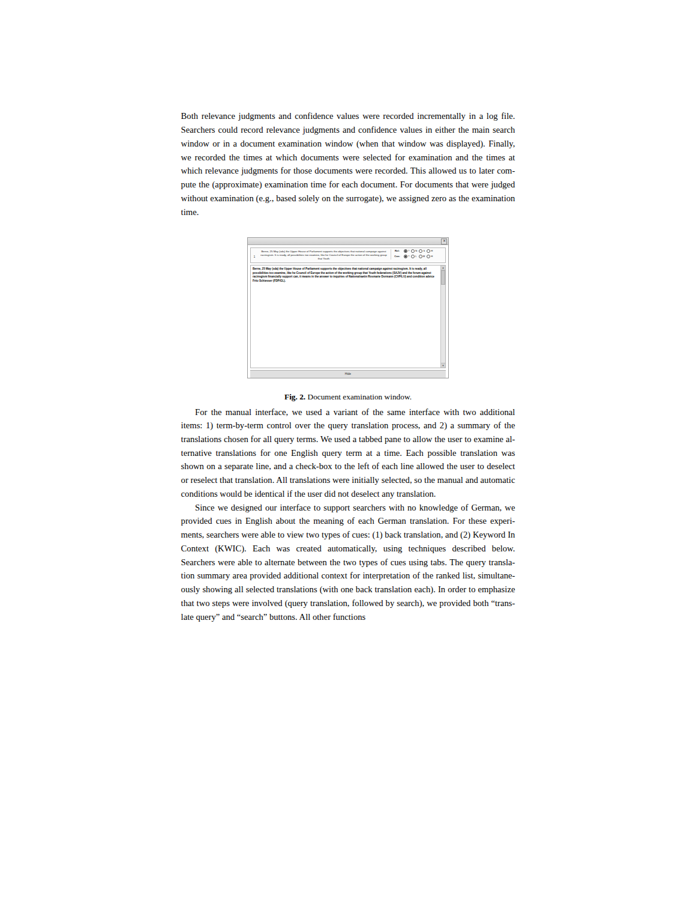Both relevance judgments and confidence values were recorded incrementally in a log file. Searchers could record relevance judgments and confidence values in either the main search window or in a document examination window (when that window was displayed). Finally, we recorded the times at which documents were selected for examination and the times at which relevance judgments for those documents were recorded. This allowed us to later compute the (approximate) examination time for each document. For documents that were judged without examination (e.g., based solely on the surrogate), we assigned zero as the examination time.
✕
1
Berne, 25 May (sda) the Upper House of Parliament supports the objectives that national campaign against racinsgism. It is ready, all possibilities too examine, like he Council of Europe the action of the working group that Youth
Rel: ? N S H
Con: ? L M H
Berne, 25 May (sda) the Upper House of Parliament supports the objectives that national campaign against racinsgism. It is ready, all possibilities too examine, like he Council of Europe the action of the working group that Youth federations (SAJV) and the forum against racinsgism financially support can, it means in the answer to inquiries of Nationalraetin Rosmarie Dormann (CVP/LU) and condition advice Fritz Schiesser (FDP/GL).
▲
▼
Hide
Fig. 2. Document examination window.
For the manual interface, we used a variant of the same interface with two additional items: 1) term-by-term control over the query translation process, and 2) a summary of the translations chosen for all query terms. We used a tabbed pane to allow the user to examine alternative translations for one English query term at a time. Each possible translation was shown on a separate line, and a check-box to the left of each line allowed the user to deselect or reselect that translation. All translations were initially selected, so the manual and automatic conditions would be identical if the user did not deselect any translation.
Since we designed our interface to support searchers with no knowledge of German, we provided cues in English about the meaning of each German translation. For these experiments, searchers were able to view two types of cues: (1) back translation, and (2) Keyword In Context (KWIC). Each was created automatically, using techniques described below. Searchers were able to alternate between the two types of cues using tabs. The query translation summary area provided additional context for interpretation of the ranked list, simultaneously showing all selected translations (with one back translation each). In order to emphasize that two steps were involved (query translation, followed by search), we provided both “translate query” and “search” buttons. All other functions